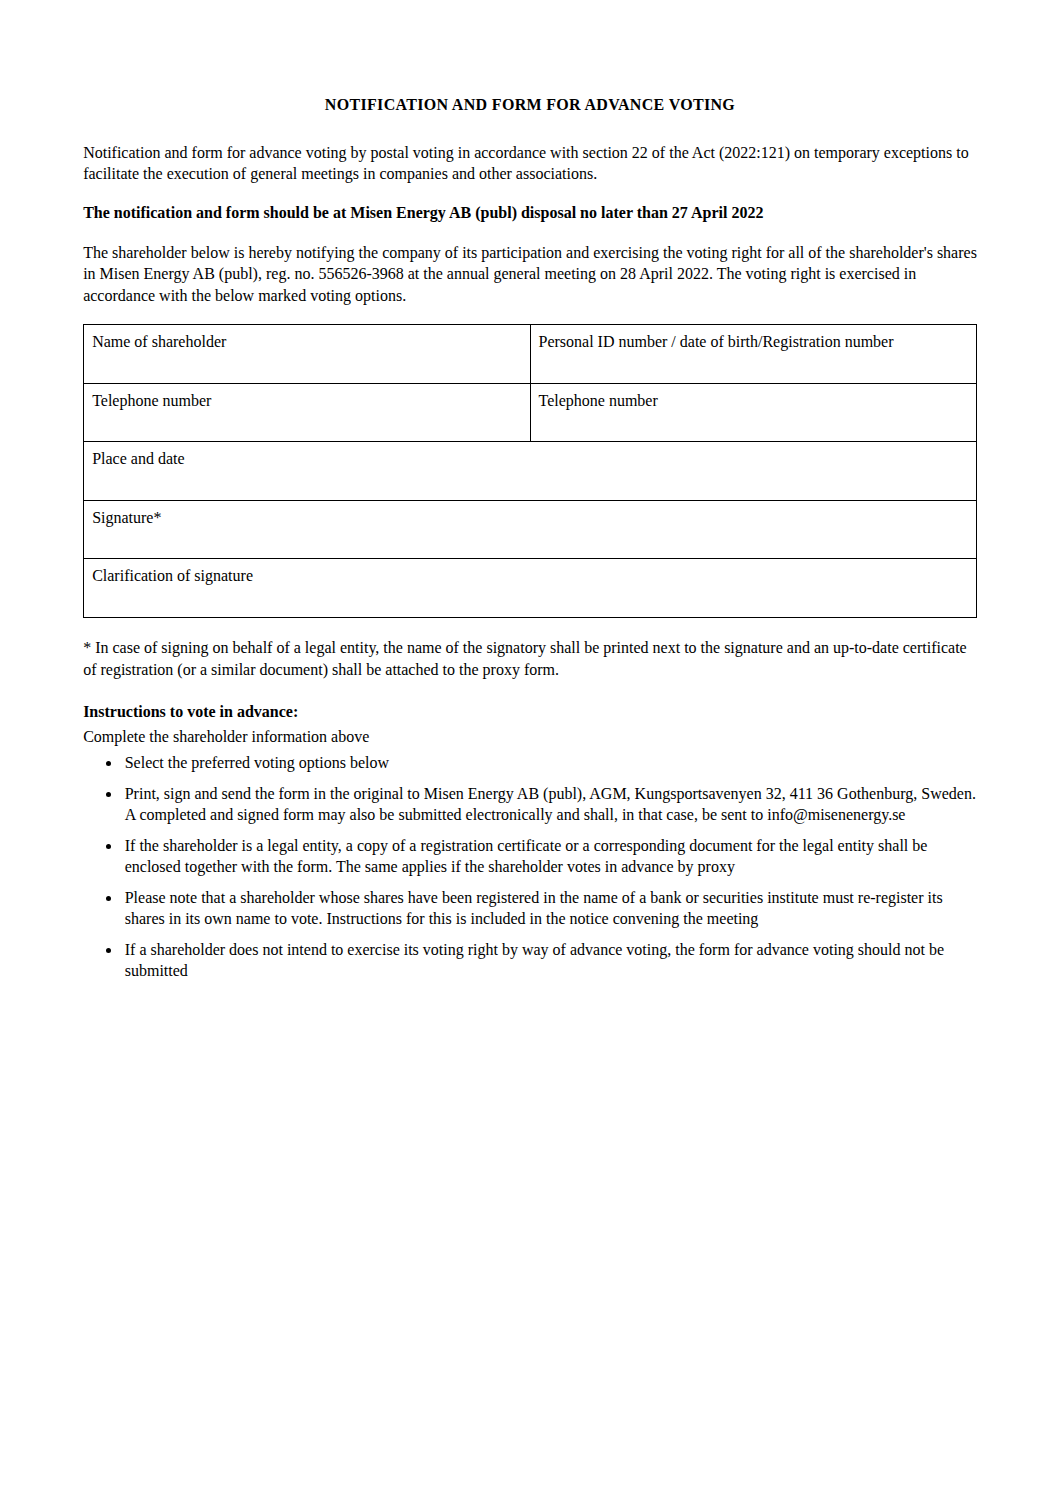NOTIFICATION AND FORM FOR ADVANCE VOTING
Notification and form for advance voting by postal voting in accordance with section 22 of the Act (2022:121) on temporary exceptions to facilitate the execution of general meetings in companies and other associations.
The notification and form should be at Misen Energy AB (publ) disposal no later than 27 April 2022
The shareholder below is hereby notifying the company of its participation and exercising the voting right for all of the shareholder's shares in Misen Energy AB (publ), reg. no. 556526-3968 at the annual general meeting on 28 April 2022. The voting right is exercised in accordance with the below marked voting options.
| Name of shareholder | Personal ID number / date of birth/Registration number |
| Telephone number | Telephone number |
| Place and date |
| Signature* |
| Clarification of signature |
* In case of signing on behalf of a legal entity, the name of the signatory shall be printed next to the signature and an up-to-date certificate of registration (or a similar document) shall be attached to the proxy form.
Instructions to vote in advance:
Complete the shareholder information above
Select the preferred voting options below
Print, sign and send the form in the original to Misen Energy AB (publ), AGM, Kungsportsavenyen 32, 411 36 Gothenburg, Sweden. A completed and signed form may also be submitted electronically and shall, in that case, be sent to info@misenenergy.se
If the shareholder is a legal entity, a copy of a registration certificate or a corresponding document for the legal entity shall be enclosed together with the form. The same applies if the shareholder votes in advance by proxy
Please note that a shareholder whose shares have been registered in the name of a bank or securities institute must re-register its shares in its own name to vote. Instructions for this is included in the notice convening the meeting
If a shareholder does not intend to exercise its voting right by way of advance voting, the form for advance voting should not be submitted